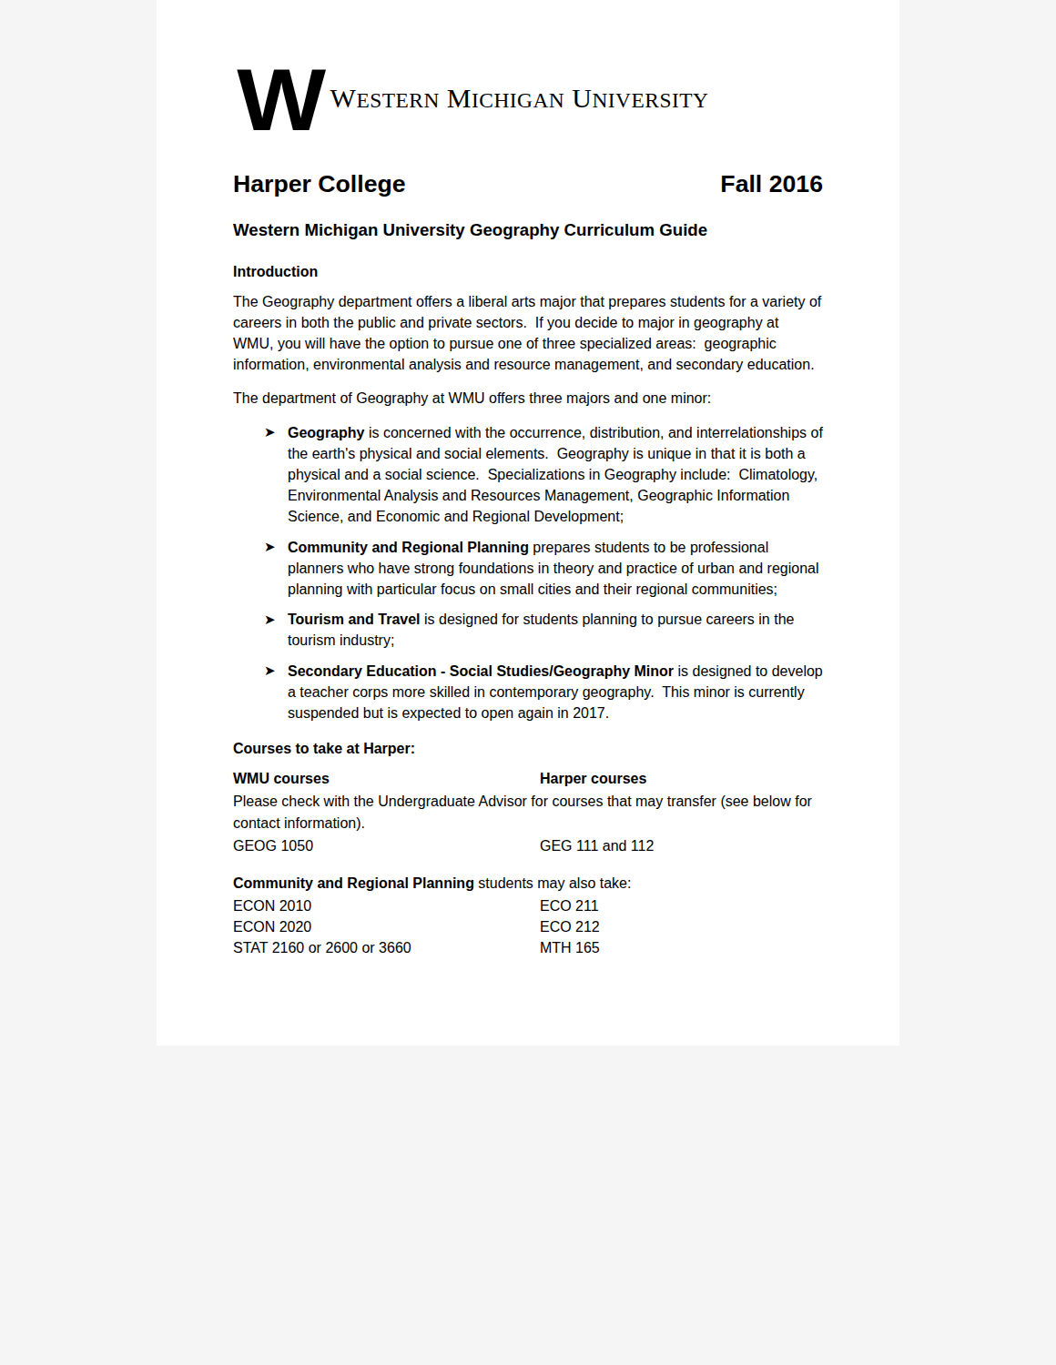W
WESTERN MICHIGAN UNIVERSITY
Harper College Fall 2016
Western Michigan University Geography Curriculum Guide
Introduction
The Geography department offers a liberal arts major that prepares students for a variety of careers in both the public and private sectors. If you decide to major in geography at WMU, you will have the option to pursue one of three specialized areas: geographic information, environmental analysis and resource management, and secondary education.
The department of Geography at WMU offers three majors and one minor:
Geography is concerned with the occurrence, distribution, and interrelationships of the earth's physical and social elements. Geography is unique in that it is both a physical and a social science. Specializations in Geography include: Climatology, Environmental Analysis and Resources Management, Geographic Information Science, and Economic and Regional Development;
Community and Regional Planning prepares students to be professional planners who have strong foundations in theory and practice of urban and regional planning with particular focus on small cities and their regional communities;
Tourism and Travel is designed for students planning to pursue careers in the tourism industry;
Secondary Education - Social Studies/Geography Minor is designed to develop a teacher corps more skilled in contemporary geography. This minor is currently suspended but is expected to open again in 2017.
Courses to take at Harper:
WMU courses Harper courses
Please check with the Undergraduate Advisor for courses that may transfer (see below for contact information).
GEOG 1050 GEG 111 and 112
Community and Regional Planning students may also take:
ECON 2010 ECO 211
ECON 2020 ECO 212
STAT 2160 or 2600 or 3660 MTH 165